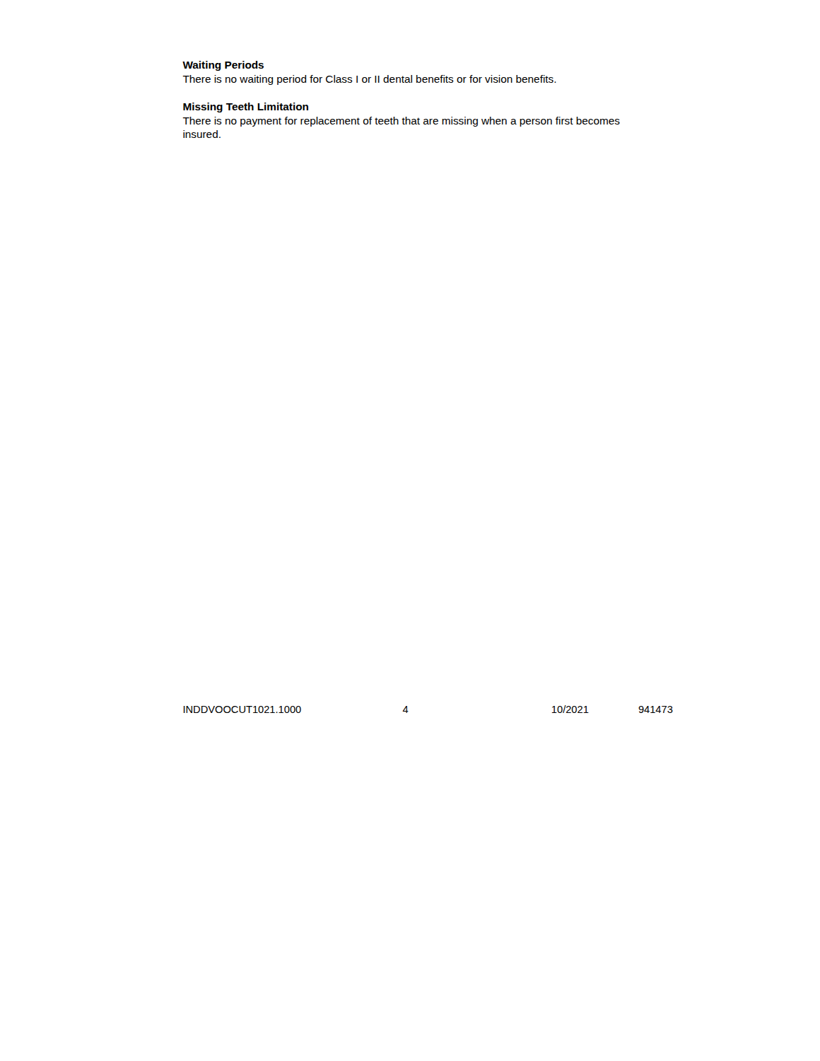Waiting Periods
There is no waiting period for Class I or II dental benefits or for vision benefits.
Missing Teeth Limitation
There is no payment for replacement of teeth that are missing when a person first becomes insured.
INDDVOOCUT1021.1000 4 10/2021 941473